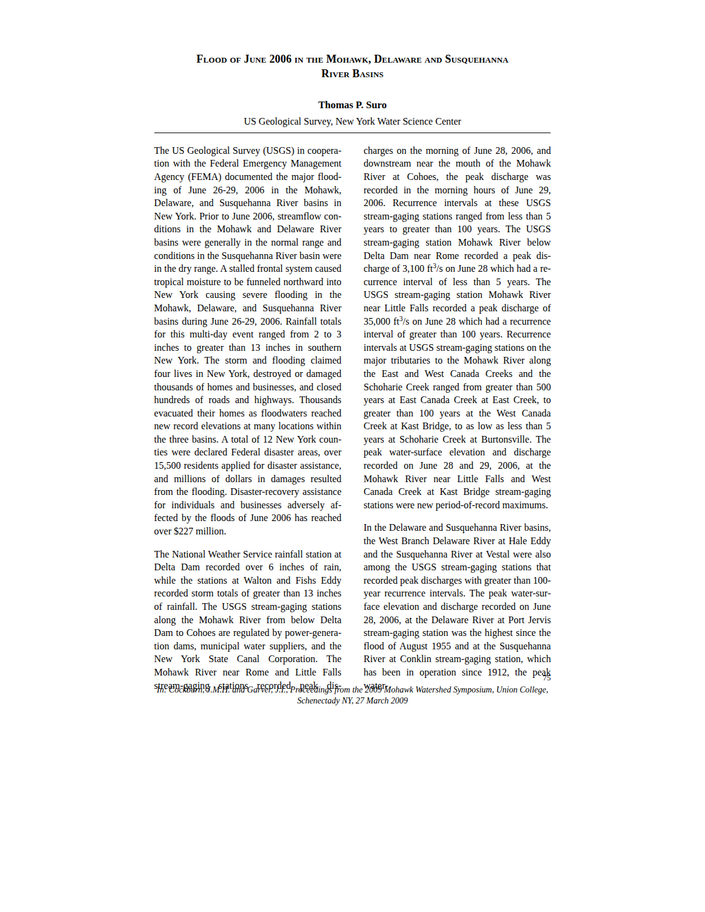Flood of June 2006 in the Mohawk, Delaware and Susquehanna
River Basins
Thomas P. Suro
US Geological Survey, New York Water Science Center
The US Geological Survey (USGS) in cooperation with the Federal Emergency Management Agency (FEMA) documented the major flooding of June 26-29, 2006 in the Mohawk, Delaware, and Susquehanna River basins in New York. Prior to June 2006, streamflow conditions in the Mohawk and Delaware River basins were generally in the normal range and conditions in the Susquehanna River basin were in the dry range. A stalled frontal system caused tropical moisture to be funneled northward into New York causing severe flooding in the Mohawk, Delaware, and Susquehanna River basins during June 26-29, 2006. Rainfall totals for this multi-day event ranged from 2 to 3 inches to greater than 13 inches in southern New York. The storm and flooding claimed four lives in New York, destroyed or damaged thousands of homes and businesses, and closed hundreds of roads and highways. Thousands evacuated their homes as floodwaters reached new record elevations at many locations within the three basins. A total of 12 New York counties were declared Federal disaster areas, over 15,500 residents applied for disaster assistance, and millions of dollars in damages resulted from the flooding. Disaster-recovery assistance for individuals and businesses adversely affected by the floods of June 2006 has reached over $227 million.
The National Weather Service rainfall station at Delta Dam recorded over 6 inches of rain, while the stations at Walton and Fishs Eddy recorded storm totals of greater than 13 inches of rainfall. The USGS stream-gaging stations along the Mohawk River from below Delta Dam to Cohoes are regulated by power-generation dams, municipal water suppliers, and the New York State Canal Corporation. The Mohawk River near Rome and Little Falls stream-gaging stations recorded peak discharges on the morning of June 28, 2006, and downstream near the mouth of the Mohawk River at Cohoes, the peak discharge was recorded in the morning hours of June 29, 2006. Recurrence intervals at these USGS stream-gaging stations ranged from less than 5 years to greater than 100 years. The USGS stream-gaging station Mohawk River below Delta Dam near Rome recorded a peak discharge of 3,100 ft3/s on June 28 which had a recurrence interval of less than 5 years. The USGS stream-gaging station Mohawk River near Little Falls recorded a peak discharge of 35,000 ft3/s on June 28 which had a recurrence interval of greater than 100 years. Recurrence intervals at USGS stream-gaging stations on the major tributaries to the Mohawk River along the East and West Canada Creeks and the Schoharie Creek ranged from greater than 500 years at East Canada Creek at East Creek, to greater than 100 years at the West Canada Creek at Kast Bridge, to as low as less than 5 years at Schoharie Creek at Burtonsville. The peak water-surface elevation and discharge recorded on June 28 and 29, 2006, at the Mohawk River near Little Falls and West Canada Creek at Kast Bridge stream-gaging stations were new period-of-record maximums.
In the Delaware and Susquehanna River basins, the West Branch Delaware River at Hale Eddy and the Susquehanna River at Vestal were also among the USGS stream-gaging stations that recorded peak discharges with greater than 100-year recurrence intervals. The peak water-surface elevation and discharge recorded on June 28, 2006, at the Delaware River at Port Jervis stream-gaging station was the highest since the flood of August 1955 and at the Susquehanna River at Conklin stream-gaging station, which has been in operation since 1912, the peak water-
75
In: Cockburn, J.M.H. and Garver, J.I., Proceedings from the 2009 Mohawk Watershed Symposium, Union College, Schenectady NY, 27 March 2009